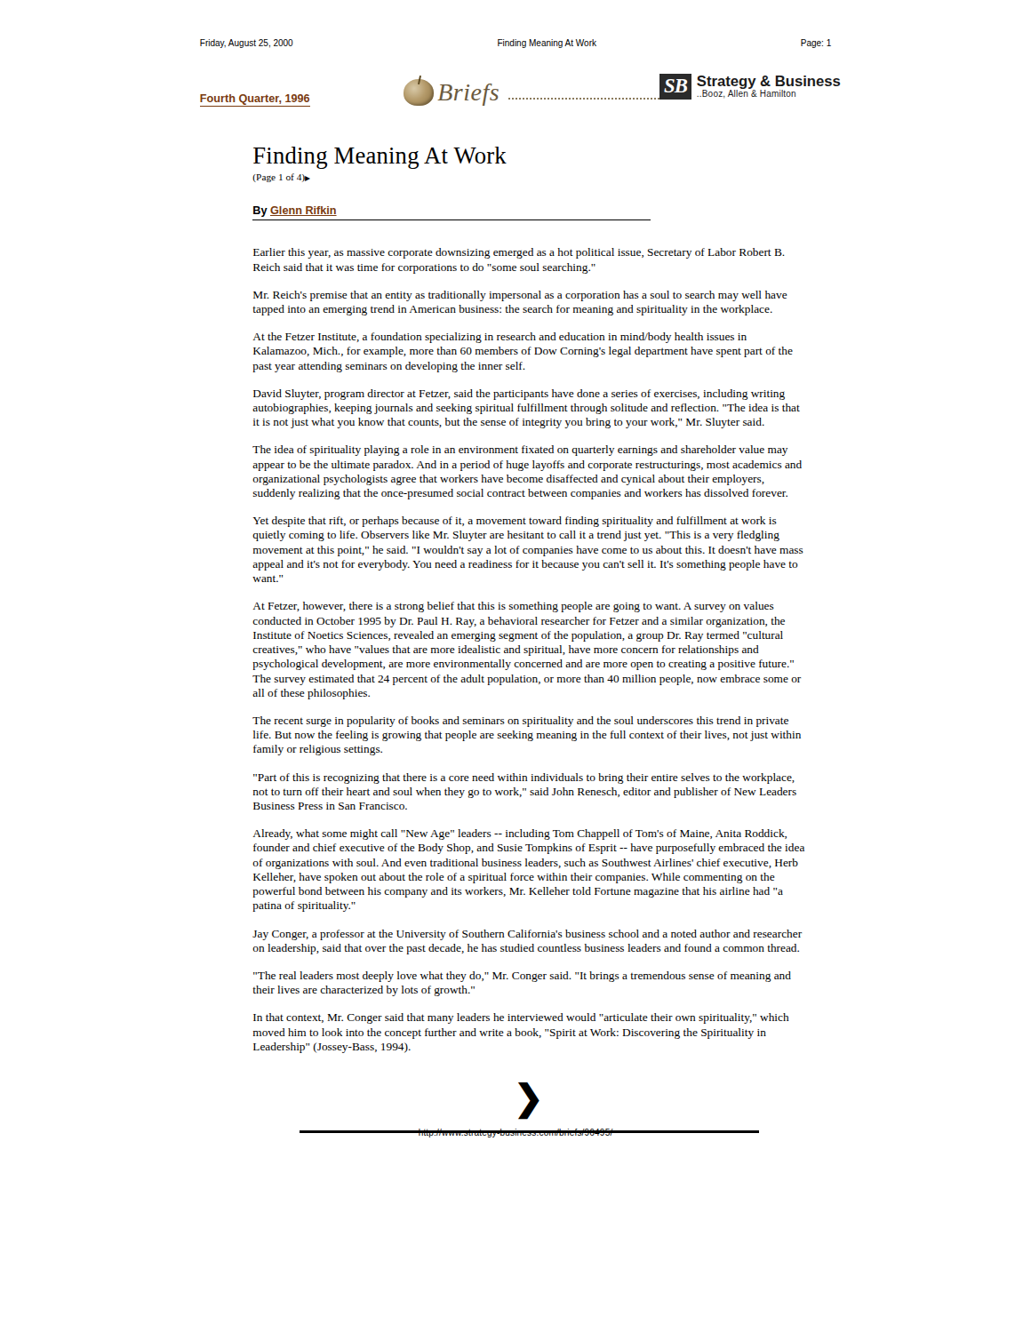Friday, August 25, 2000
Finding Meaning At Work
Page: 1
Fourth Quarter, 1996
Briefs
SB
Strategy & Business
..Booz, Allen & Hamilton
Finding Meaning At Work
(Page 1 of 4)▸
By Glenn Rifkin
Earlier this year, as massive corporate downsizing emerged as a hot political issue, Secretary of Labor Robert B. Reich said that it was time for corporations to do "some soul searching."
Mr. Reich's premise that an entity as traditionally impersonal as a corporation has a soul to search may well have tapped into an emerging trend in American business: the search for meaning and spirituality in the workplace.
At the Fetzer Institute, a foundation specializing in research and education in mind/body health issues in Kalamazoo, Mich., for example, more than 60 members of Dow Corning's legal department have spent part of the past year attending seminars on developing the inner self.
David Sluyter, program director at Fetzer, said the participants have done a series of exercises, including writing autobiographies, keeping journals and seeking spiritual fulfillment through solitude and reflection. "The idea is that it is not just what you know that counts, but the sense of integrity you bring to your work," Mr. Sluyter said.
The idea of spirituality playing a role in an environment fixated on quarterly earnings and shareholder value may appear to be the ultimate paradox. And in a period of huge layoffs and corporate restructurings, most academics and organizational psychologists agree that workers have become disaffected and cynical about their employers, suddenly realizing that the once-presumed social contract between companies and workers has dissolved forever.
Yet despite that rift, or perhaps because of it, a movement toward finding spirituality and fulfillment at work is quietly coming to life. Observers like Mr. Sluyter are hesitant to call it a trend just yet. "This is a very fledgling movement at this point," he said. "I wouldn't say a lot of companies have come to us about this. It doesn't have mass appeal and it's not for everybody. You need a readiness for it because you can't sell it. It's something people have to want."
At Fetzer, however, there is a strong belief that this is something people are going to want. A survey on values conducted in October 1995 by Dr. Paul H. Ray, a behavioral researcher for Fetzer and a similar organization, the Institute of Noetics Sciences, revealed an emerging segment of the population, a group Dr. Ray termed "cultural creatives," who have "values that are more idealistic and spiritual, have more concern for relationships and psychological development, are more environmentally concerned and are more open to creating a positive future." The survey estimated that 24 percent of the adult population, or more than 40 million people, now embrace some or all of these philosophies.
The recent surge in popularity of books and seminars on spirituality and the soul underscores this trend in private life. But now the feeling is growing that people are seeking meaning in the full context of their lives, not just within family or religious settings.
"Part of this is recognizing that there is a core need within individuals to bring their entire selves to the workplace, not to turn off their heart and soul when they go to work," said John Renesch, editor and publisher of New Leaders Business Press in San Francisco.
Already, what some might call "New Age" leaders -- including Tom Chappell of Tom's of Maine, Anita Roddick, founder and chief executive of the Body Shop, and Susie Tompkins of Esprit -- have purposefully embraced the idea of organizations with soul. And even traditional business leaders, such as Southwest Airlines' chief executive, Herb Kelleher, have spoken out about the role of a spiritual force within their companies. While commenting on the powerful bond between his company and its workers, Mr. Kelleher told Fortune magazine that his airline had "a patina of spirituality."
Jay Conger, a professor at the University of Southern California's business school and a noted author and researcher on leadership, said that over the past decade, he has studied countless business leaders and found a common thread.
"The real leaders most deeply love what they do," Mr. Conger said. "It brings a tremendous sense of meaning and their lives are characterized by lots of growth."
In that context, Mr. Conger said that many leaders he interviewed would "articulate their own spirituality," which moved him to look into the concept further and write a book, "Spirit at Work: Discovering the Spirituality in Leadership" (Jossey-Bass, 1994).
❯
http://www.strategy-business.com/briefs/96495/